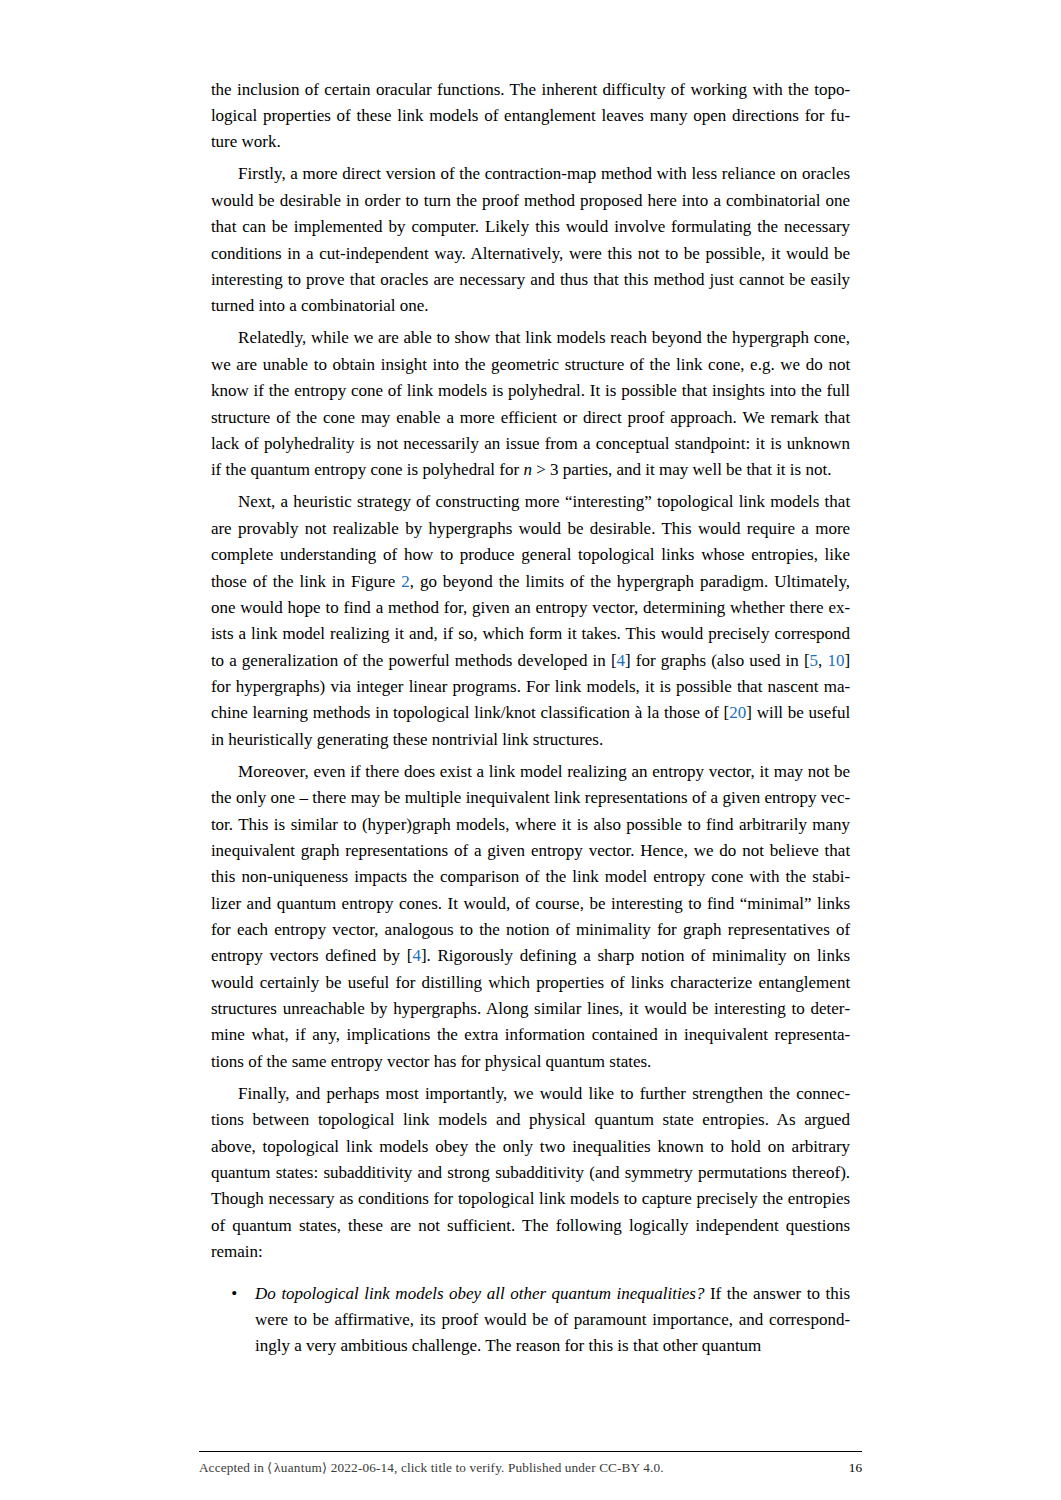the inclusion of certain oracular functions. The inherent difficulty of working with the topological properties of these link models of entanglement leaves many open directions for future work.
Firstly, a more direct version of the contraction-map method with less reliance on oracles would be desirable in order to turn the proof method proposed here into a combinatorial one that can be implemented by computer. Likely this would involve formulating the necessary conditions in a cut-independent way. Alternatively, were this not to be possible, it would be interesting to prove that oracles are necessary and thus that this method just cannot be easily turned into a combinatorial one.
Relatedly, while we are able to show that link models reach beyond the hypergraph cone, we are unable to obtain insight into the geometric structure of the link cone, e.g. we do not know if the entropy cone of link models is polyhedral. It is possible that insights into the full structure of the cone may enable a more efficient or direct proof approach. We remark that lack of polyhedrality is not necessarily an issue from a conceptual standpoint: it is unknown if the quantum entropy cone is polyhedral for n > 3 parties, and it may well be that it is not.
Next, a heuristic strategy of constructing more “interesting” topological link models that are provably not realizable by hypergraphs would be desirable. This would require a more complete understanding of how to produce general topological links whose entropies, like those of the link in Figure 2, go beyond the limits of the hypergraph paradigm. Ultimately, one would hope to find a method for, given an entropy vector, determining whether there exists a link model realizing it and, if so, which form it takes. This would precisely correspond to a generalization of the powerful methods developed in [4] for graphs (also used in [5, 10] for hypergraphs) via integer linear programs. For link models, it is possible that nascent machine learning methods in topological link/knot classification à la those of [20] will be useful in heuristically generating these nontrivial link structures.
Moreover, even if there does exist a link model realizing an entropy vector, it may not be the only one – there may be multiple inequivalent link representations of a given entropy vector. This is similar to (hyper)graph models, where it is also possible to find arbitrarily many inequivalent graph representations of a given entropy vector. Hence, we do not believe that this non-uniqueness impacts the comparison of the link model entropy cone with the stabilizer and quantum entropy cones. It would, of course, be interesting to find “minimal” links for each entropy vector, analogous to the notion of minimality for graph representatives of entropy vectors defined by [4]. Rigorously defining a sharp notion of minimality on links would certainly be useful for distilling which properties of links characterize entanglement structures unreachable by hypergraphs. Along similar lines, it would be interesting to determine what, if any, implications the extra information contained in inequivalent representations of the same entropy vector has for physical quantum states.
Finally, and perhaps most importantly, we would like to further strengthen the connections between topological link models and physical quantum state entropies. As argued above, topological link models obey the only two inequalities known to hold on arbitrary quantum states: subadditivity and strong subadditivity (and symmetry permutations thereof). Though necessary as conditions for topological link models to capture precisely the entropies of quantum states, these are not sufficient. The following logically independent questions remain:
Do topological link models obey all other quantum inequalities? If the answer to this were to be affirmative, its proof would be of paramount importance, and correspondingly a very ambitious challenge. The reason for this is that other quantum
Accepted in ⟨ λuantum⟩ 2022-06-14, click title to verify. Published under CC-BY 4.0.
16